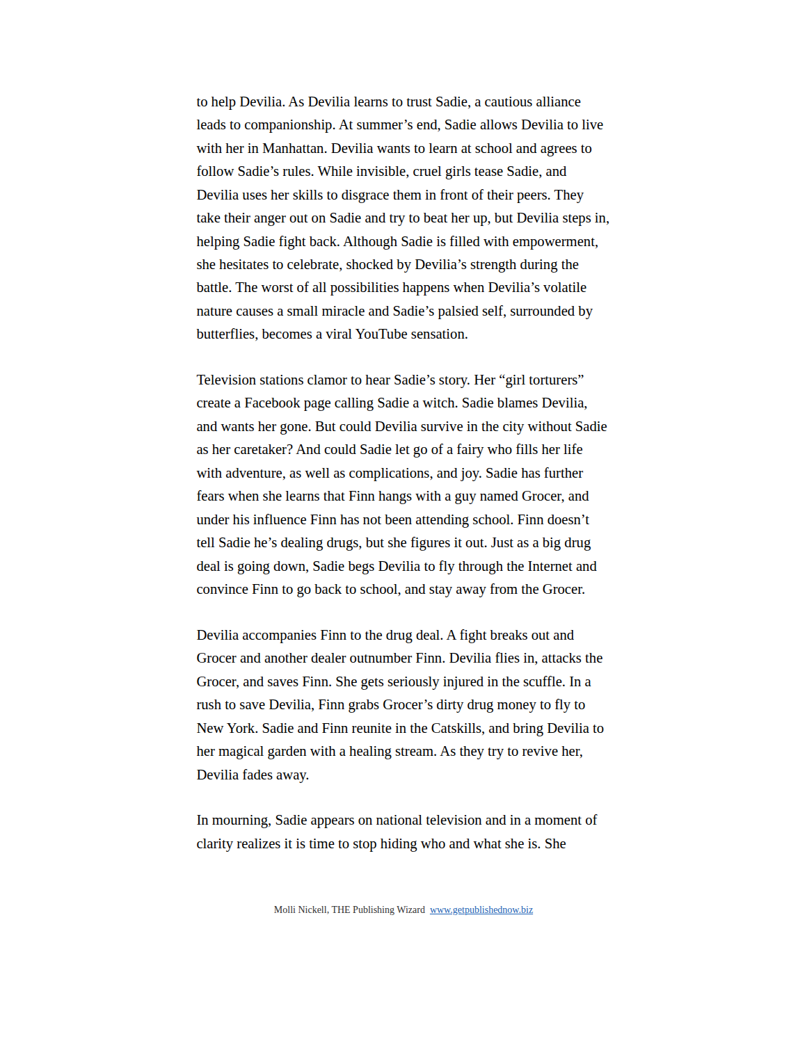to help Devilia. As Devilia learns to trust Sadie, a cautious alliance leads to companionship. At summer’s end, Sadie allows Devilia to live with her in Manhattan. Devilia wants to learn at school and agrees to follow Sadie’s rules. While invisible, cruel girls tease Sadie, and Devilia uses her skills to disgrace them in front of their peers. They take their anger out on Sadie and try to beat her up, but Devilia steps in, helping Sadie fight back. Although Sadie is filled with empowerment, she hesitates to celebrate, shocked by Devilia’s strength during the battle. The worst of all possibilities happens when Devilia’s volatile nature causes a small miracle and Sadie’s palsied self, surrounded by butterflies, becomes a viral YouTube sensation.
Television stations clamor to hear Sadie’s story. Her “girl torturers” create a Facebook page calling Sadie a witch. Sadie blames Devilia, and wants her gone. But could Devilia survive in the city without Sadie as her caretaker? And could Sadie let go of a fairy who fills her life with adventure, as well as complications, and joy. Sadie has further fears when she learns that Finn hangs with a guy named Grocer, and under his influence Finn has not been attending school. Finn doesn’t tell Sadie he’s dealing drugs, but she figures it out. Just as a big drug deal is going down, Sadie begs Devilia to fly through the Internet and convince Finn to go back to school, and stay away from the Grocer.
Devilia accompanies Finn to the drug deal. A fight breaks out and Grocer and another dealer outnumber Finn. Devilia flies in, attacks the Grocer, and saves Finn. She gets seriously injured in the scuffle. In a rush to save Devilia, Finn grabs Grocer’s dirty drug money to fly to New York. Sadie and Finn reunite in the Catskills, and bring Devilia to her magical garden with a healing stream. As they try to revive her, Devilia fades away.
In mourning, Sadie appears on national television and in a moment of clarity realizes it is time to stop hiding who and what she is. She
Molli Nickell, THE Publishing Wizard www.getpublishednow.biz